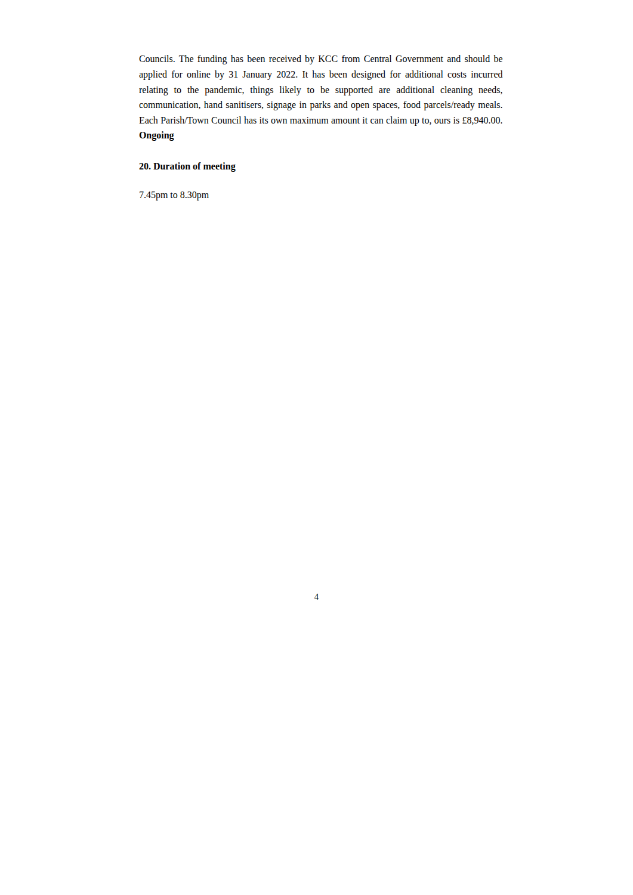Councils. The funding has been received by KCC from Central Government and should be applied for online by 31 January 2022. It has been designed for additional costs incurred relating to the pandemic, things likely to be supported are additional cleaning needs, communication, hand sanitisers, signage in parks and open spaces, food parcels/ready meals. Each Parish/Town Council has its own maximum amount it can claim up to, ours is £8,940.00. Ongoing
20. Duration of meeting
7.45pm to 8.30pm
4